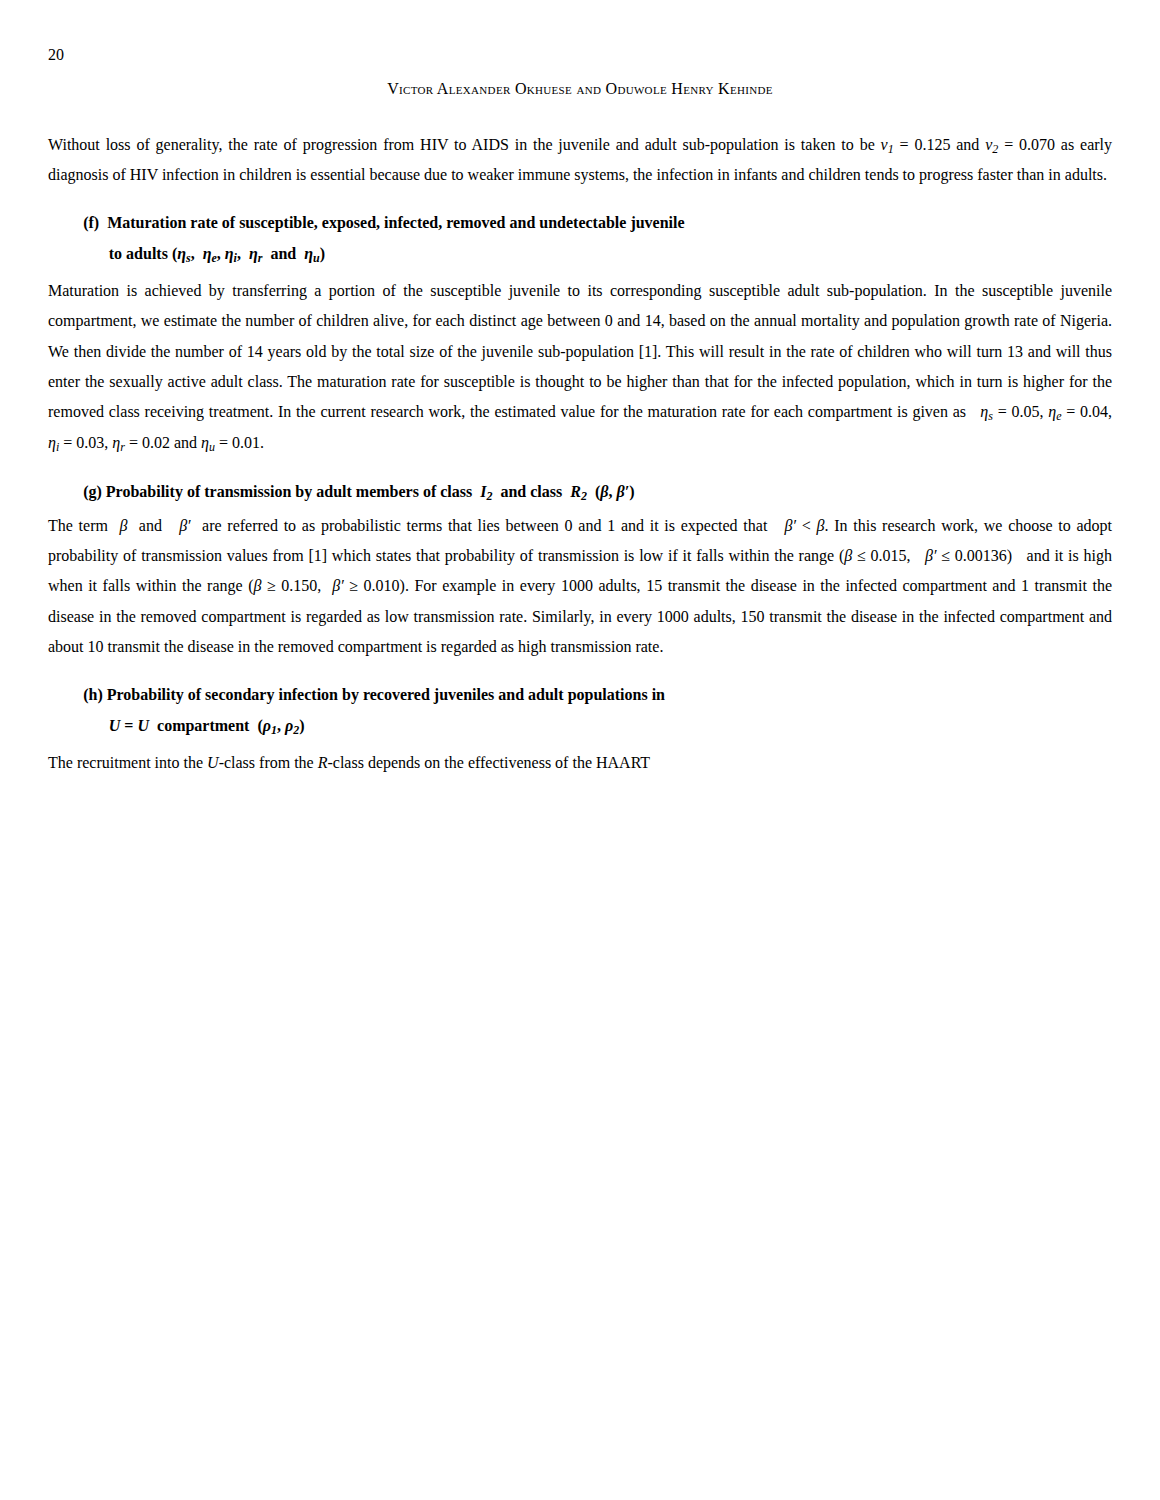20
Victor Alexander Okhuese and Oduwole Henry Kehinde
Without loss of generality, the rate of progression from HIV to AIDS in the juvenile and adult sub-population is taken to be ν1 = 0.125 and ν2 = 0.070 as early diagnosis of HIV infection in children is essential because due to weaker immune systems, the infection in infants and children tends to progress faster than in adults.
(f) Maturation rate of susceptible, exposed, infected, removed and undetectable juvenile to adults (ηs, ηe, ηi, ηr and ηu)
Maturation is achieved by transferring a portion of the susceptible juvenile to its corresponding susceptible adult sub-population. In the susceptible juvenile compartment, we estimate the number of children alive, for each distinct age between 0 and 14, based on the annual mortality and population growth rate of Nigeria. We then divide the number of 14 years old by the total size of the juvenile sub-population [1]. This will result in the rate of children who will turn 13 and will thus enter the sexually active adult class. The maturation rate for susceptible is thought to be higher than that for the infected population, which in turn is higher for the removed class receiving treatment. In the current research work, the estimated value for the maturation rate for each compartment is given as ηs = 0.05, ηe = 0.04, ηi = 0.03, ηr = 0.02 and ηu = 0.01.
(g) Probability of transmission by adult members of class I2 and class R2 (β, β′)
The term β and β′ are referred to as probabilistic terms that lies between 0 and 1 and it is expected that β′ < β. In this research work, we choose to adopt probability of transmission values from [1] which states that probability of transmission is low if it falls within the range (β ≤ 0.015, β′ ≤ 0.00136) and it is high when it falls within the range (β ≥ 0.150, β′ ≥ 0.010). For example in every 1000 adults, 15 transmit the disease in the infected compartment and 1 transmit the disease in the removed compartment is regarded as low transmission rate. Similarly, in every 1000 adults, 150 transmit the disease in the infected compartment and about 10 transmit the disease in the removed compartment is regarded as high transmission rate.
(h) Probability of secondary infection by recovered juveniles and adult populations in U = U compartment (ρ1, ρ2)
The recruitment into the U-class from the R-class depends on the effectiveness of the HAART